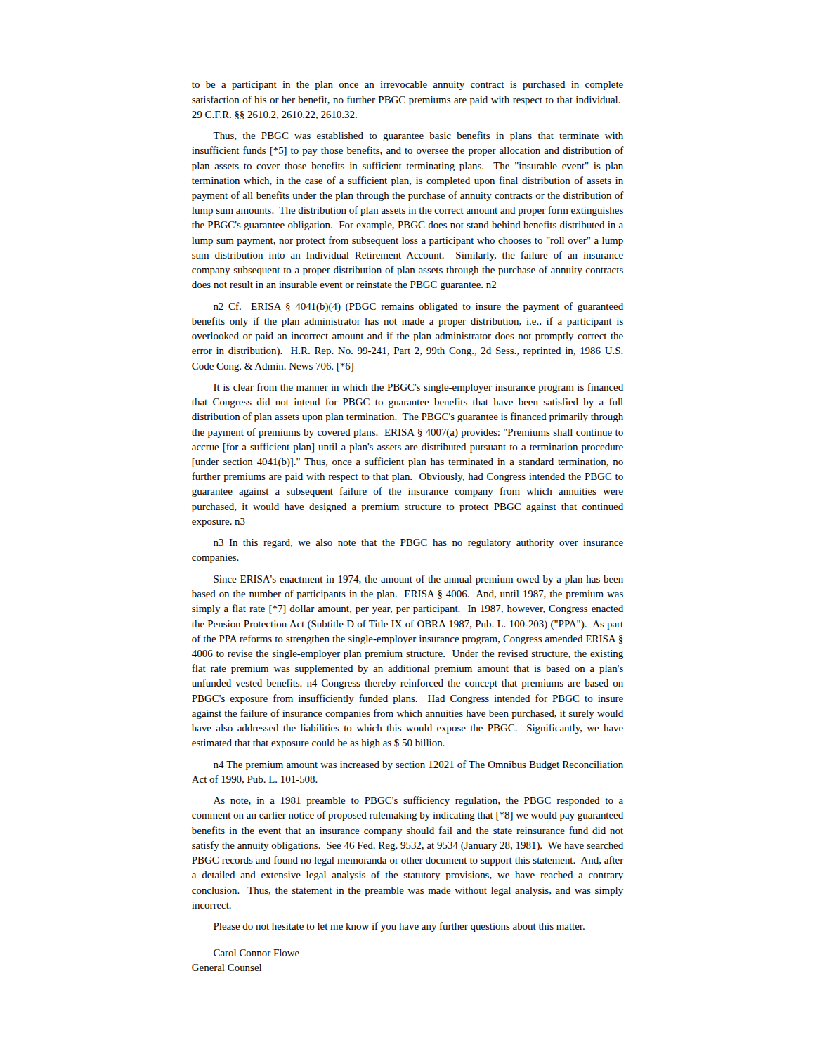to be a participant in the plan once an irrevocable annuity contract is purchased in complete satisfaction of his or her benefit, no further PBGC premiums are paid with respect to that individual. 29 C.F.R. §§ 2610.2, 2610.22, 2610.32.
Thus, the PBGC was established to guarantee basic benefits in plans that terminate with insufficient funds [*5] to pay those benefits, and to oversee the proper allocation and distribution of plan assets to cover those benefits in sufficient terminating plans. The "insurable event" is plan termination which, in the case of a sufficient plan, is completed upon final distribution of assets in payment of all benefits under the plan through the purchase of annuity contracts or the distribution of lump sum amounts. The distribution of plan assets in the correct amount and proper form extinguishes the PBGC's guarantee obligation. For example, PBGC does not stand behind benefits distributed in a lump sum payment, nor protect from subsequent loss a participant who chooses to "roll over" a lump sum distribution into an Individual Retirement Account. Similarly, the failure of an insurance company subsequent to a proper distribution of plan assets through the purchase of annuity contracts does not result in an insurable event or reinstate the PBGC guarantee. n2
n2 Cf. ERISA § 4041(b)(4) (PBGC remains obligated to insure the payment of guaranteed benefits only if the plan administrator has not made a proper distribution, i.e., if a participant is overlooked or paid an incorrect amount and if the plan administrator does not promptly correct the error in distribution). H.R. Rep. No. 99-241, Part 2, 99th Cong., 2d Sess., reprinted in, 1986 U.S. Code Cong. & Admin. News 706. [*6]
It is clear from the manner in which the PBGC's single-employer insurance program is financed that Congress did not intend for PBGC to guarantee benefits that have been satisfied by a full distribution of plan assets upon plan termination. The PBGC's guarantee is financed primarily through the payment of premiums by covered plans. ERISA § 4007(a) provides: "Premiums shall continue to accrue [for a sufficient plan] until a plan's assets are distributed pursuant to a termination procedure [under section 4041(b)]." Thus, once a sufficient plan has terminated in a standard termination, no further premiums are paid with respect to that plan. Obviously, had Congress intended the PBGC to guarantee against a subsequent failure of the insurance company from which annuities were purchased, it would have designed a premium structure to protect PBGC against that continued exposure. n3
n3 In this regard, we also note that the PBGC has no regulatory authority over insurance companies.
Since ERISA's enactment in 1974, the amount of the annual premium owed by a plan has been based on the number of participants in the plan. ERISA § 4006. And, until 1987, the premium was simply a flat rate [*7] dollar amount, per year, per participant. In 1987, however, Congress enacted the Pension Protection Act (Subtitle D of Title IX of OBRA 1987, Pub. L. 100-203) ("PPA"). As part of the PPA reforms to strengthen the single-employer insurance program, Congress amended ERISA § 4006 to revise the single-employer plan premium structure. Under the revised structure, the existing flat rate premium was supplemented by an additional premium amount that is based on a plan's unfunded vested benefits. n4 Congress thereby reinforced the concept that premiums are based on PBGC's exposure from insufficiently funded plans. Had Congress intended for PBGC to insure against the failure of insurance companies from which annuities have been purchased, it surely would have also addressed the liabilities to which this would expose the PBGC. Significantly, we have estimated that that exposure could be as high as $ 50 billion.
n4 The premium amount was increased by section 12021 of The Omnibus Budget Reconciliation Act of 1990, Pub. L. 101-508.
As note, in a 1981 preamble to PBGC's sufficiency regulation, the PBGC responded to a comment on an earlier notice of proposed rulemaking by indicating that [*8] we would pay guaranteed benefits in the event that an insurance company should fail and the state reinsurance fund did not satisfy the annuity obligations. See 46 Fed. Reg. 9532, at 9534 (January 28, 1981). We have searched PBGC records and found no legal memoranda or other document to support this statement. And, after a detailed and extensive legal analysis of the statutory provisions, we have reached a contrary conclusion. Thus, the statement in the preamble was made without legal analysis, and was simply incorrect.
Please do not hesitate to let me know if you have any further questions about this matter.
Carol Connor Flowe
General Counsel